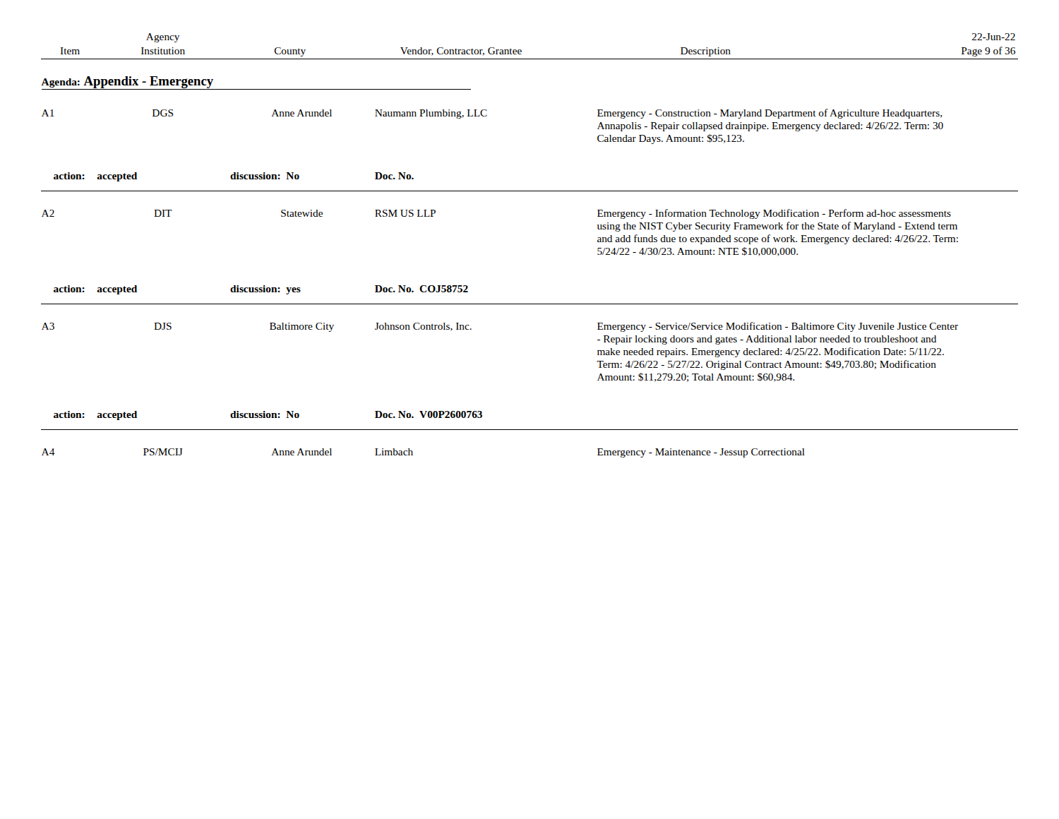| | Agency | | | | 22-Jun-22 |
| Item | Institution | County | Vendor, Contractor, Grantee | Description | Page 9 of 36 |
| Agenda: Appendix - Emergency |
| A1 | DGS | Anne Arundel | Naumann Plumbing, LLC | Emergency - Construction - Maryland Department of Agriculture Headquarters, Annapolis - Repair collapsed drainpipe. Emergency declared: 4/26/22. Term: 30 Calendar Days. Amount: $95,123. |
| action: | accepted | discussion: No | Doc. No. | |
| A2 | DIT | Statewide | RSM US LLP | Emergency - Information Technology Modification - Perform ad-hoc assessments using the NIST Cyber Security Framework for the State of Maryland - Extend term and add funds due to expanded scope of work. Emergency declared: 4/26/22. Term: 5/24/22 - 4/30/23. Amount: NTE $10,000,000. |
| action: | accepted | discussion: yes | Doc. No. COJ58752 | |
| A3 | DJS | Baltimore City | Johnson Controls, Inc. | Emergency - Service/Service Modification - Baltimore City Juvenile Justice Center - Repair locking doors and gates - Additional labor needed to troubleshoot and make needed repairs. Emergency declared: 4/25/22. Modification Date: 5/11/22. Term: 4/26/22 - 5/27/22. Original Contract Amount: $49,703.80; Modification Amount: $11,279.20; Total Amount: $60,984. |
| action: | accepted | discussion: No | Doc. No. V00P2600763 | |
| A4 | PS/MCIJ | Anne Arundel | Limbach | Emergency - Maintenance - Jessup Correctional |